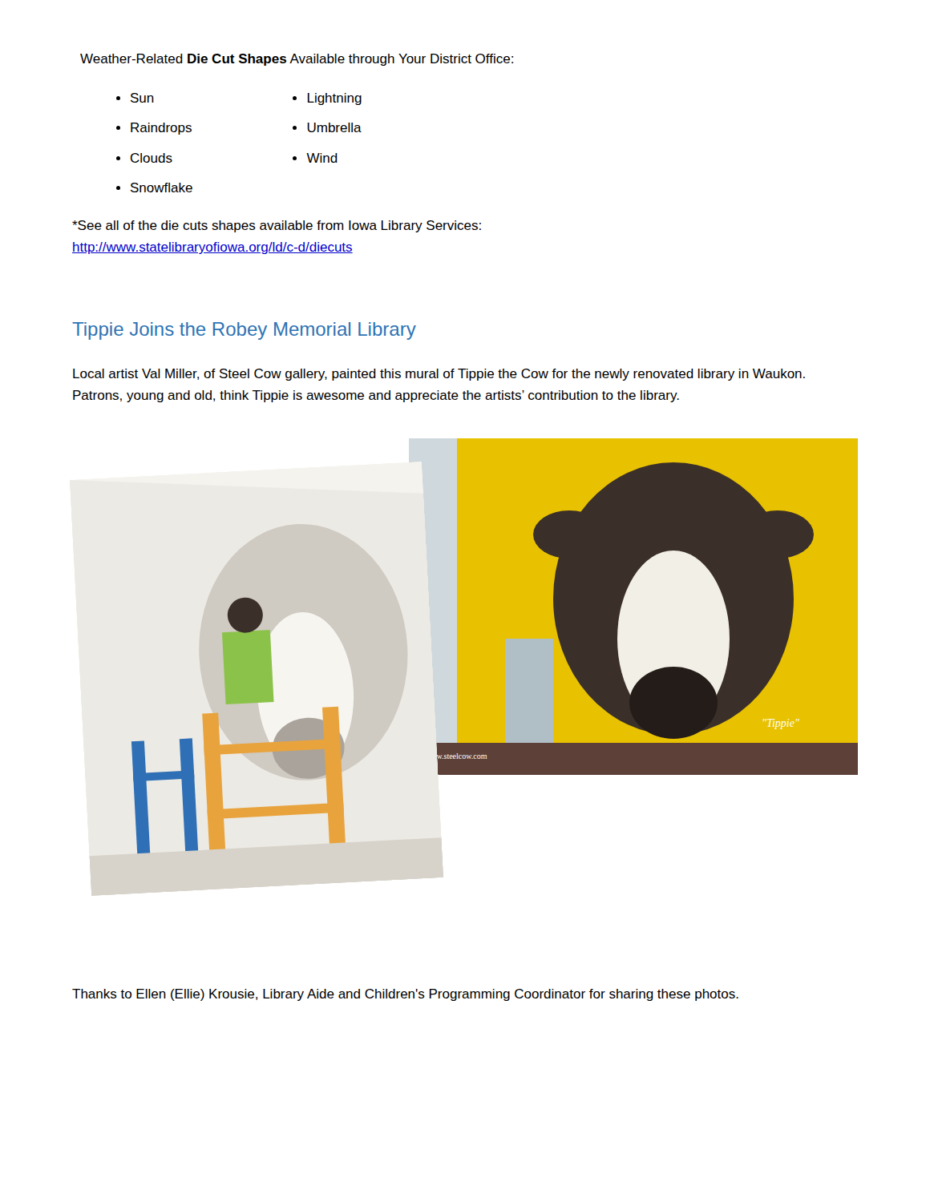Weather-Related Die Cut Shapes Available through Your District Office:
Sun
Raindrops
Clouds
Snowflake
Lightning
Umbrella
Wind
*See all of the die cuts shapes available from Iowa Library Services:
http://www.statelibraryofiowa.org/ld/c-d/diecuts
Tippie Joins the Robey Memorial Library
Local artist Val Miller, of Steel Cow gallery, painted this mural of Tippie the Cow for the newly renovated library in Waukon. Patrons, young and old, think Tippie is awesome and appreciate the artists’ contribution to the library.
Thanks to Ellen (Ellie) Krousie, Library Aide and Children's Programming Coordinator for sharing these photos.